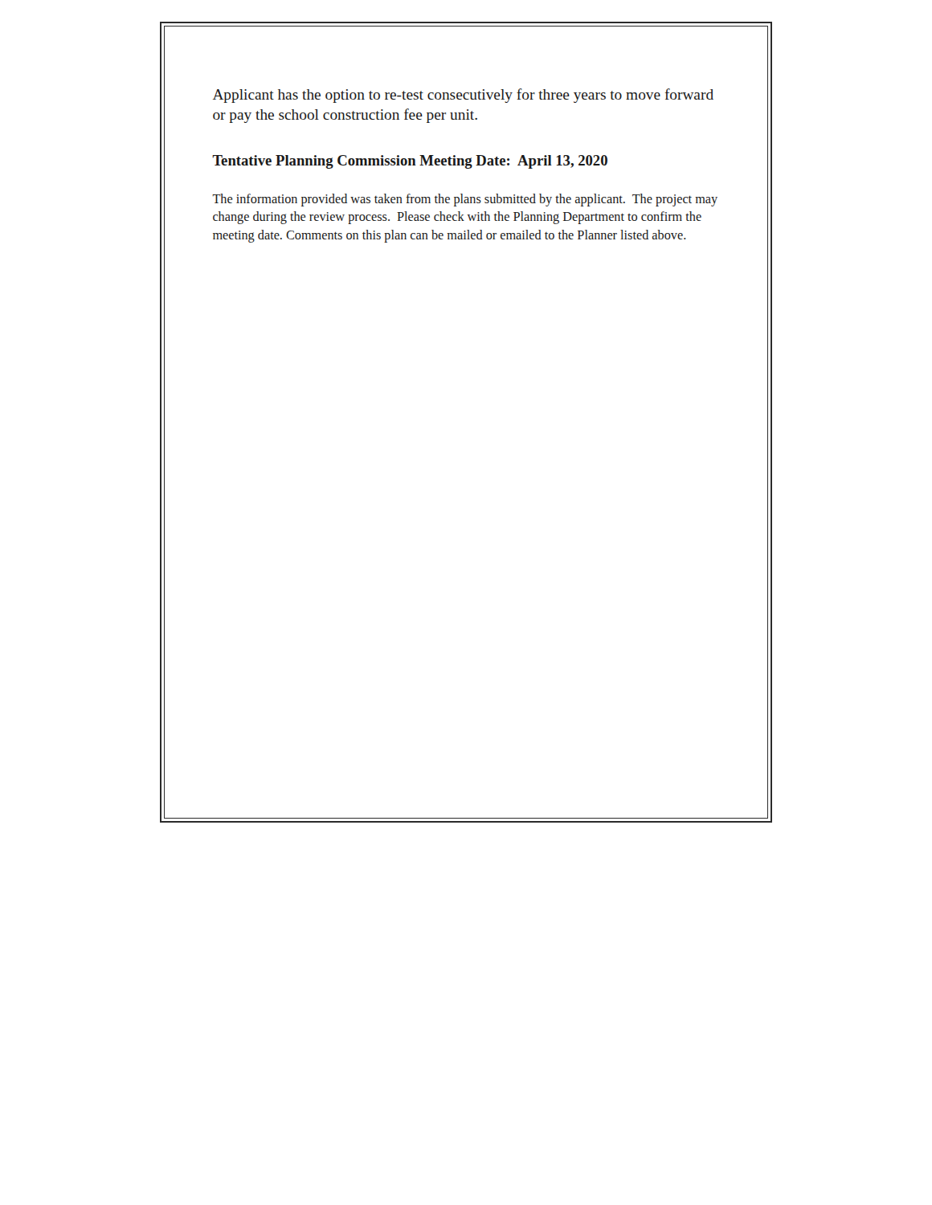Applicant has the option to re-test consecutively for three years to move forward or pay the school construction fee per unit.
Tentative Planning Commission Meeting Date: April 13, 2020
The information provided was taken from the plans submitted by the applicant. The project may change during the review process. Please check with the Planning Department to confirm the meeting date. Comments on this plan can be mailed or emailed to the Planner listed above.